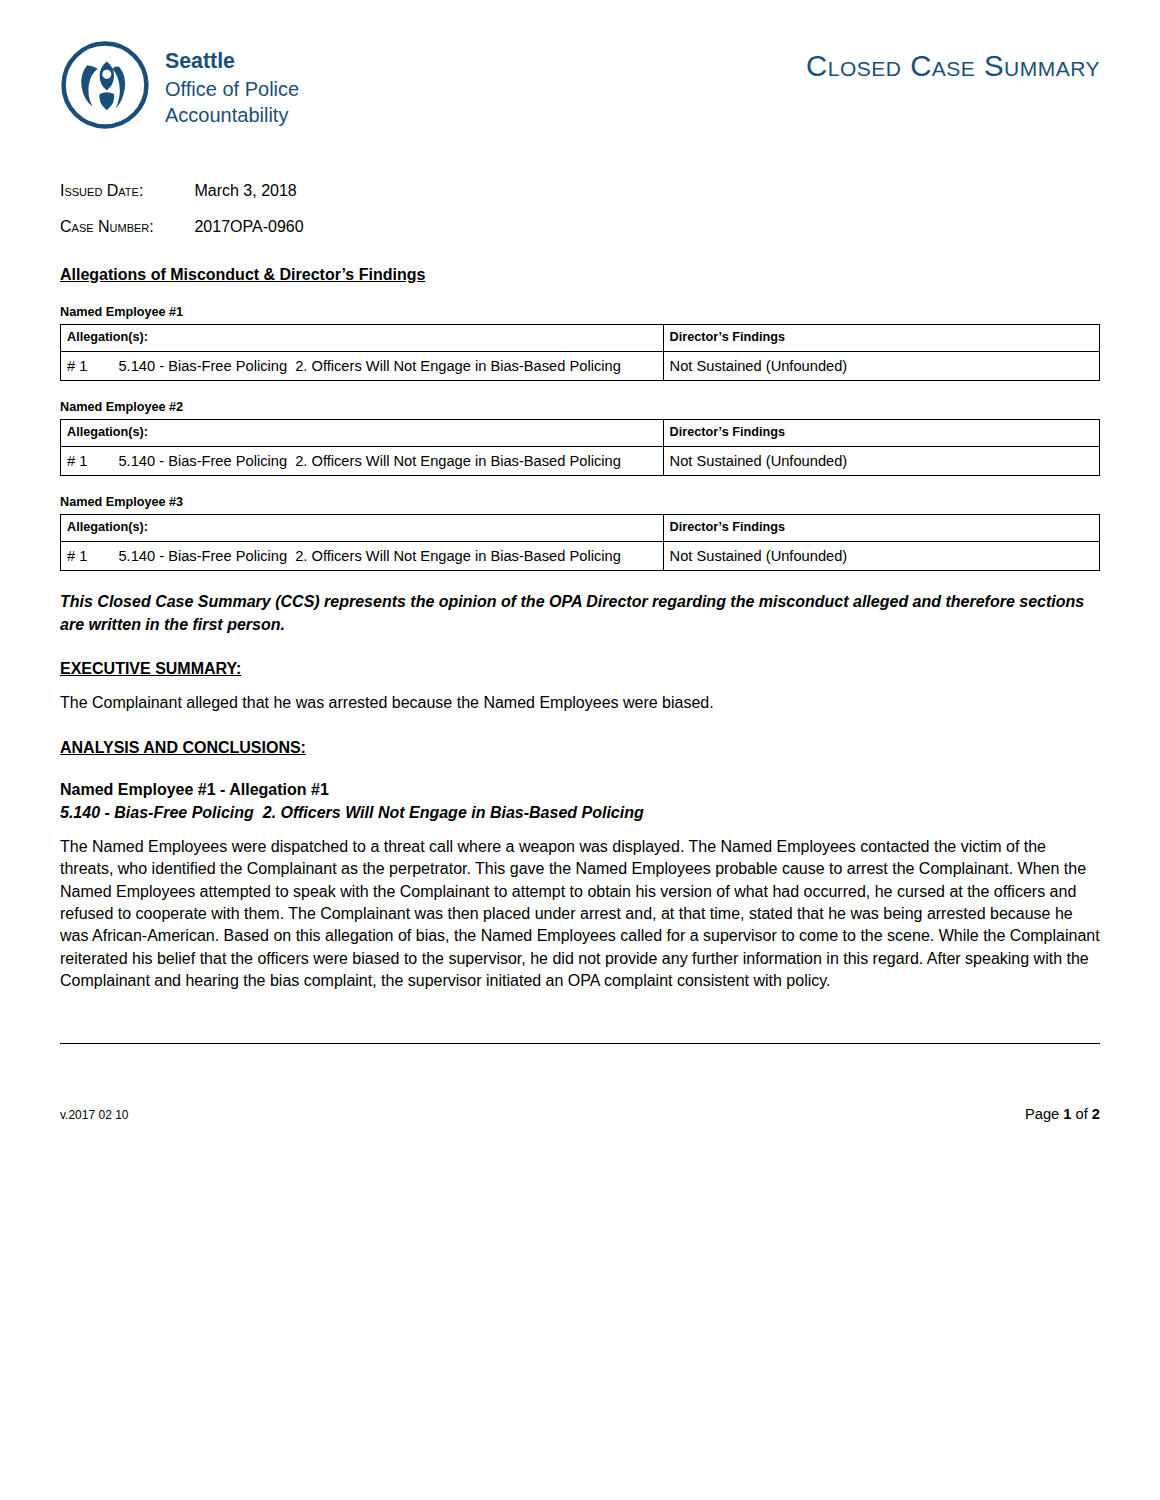Seattle
Office of Police
Accountability
Closed Case Summary
Issued Date: March 3, 2018
Case Number: 2017OPA-0960
Allegations of Misconduct & Director’s Findings
Named Employee #1
| Allegation(s): | Director’s Findings |
| --- | --- |
| # 1 | 5.140 - Bias-Free Policing 2. Officers Will Not Engage in Bias-Based Policing | Not Sustained (Unfounded) |
Named Employee #2
| Allegation(s): | Director’s Findings |
| --- | --- |
| # 1 | 5.140 - Bias-Free Policing 2. Officers Will Not Engage in Bias-Based Policing | Not Sustained (Unfounded) |
Named Employee #3
| Allegation(s): | Director’s Findings |
| --- | --- |
| # 1 | 5.140 - Bias-Free Policing 2. Officers Will Not Engage in Bias-Based Policing | Not Sustained (Unfounded) |
This Closed Case Summary (CCS) represents the opinion of the OPA Director regarding the misconduct alleged and therefore sections are written in the first person.
EXECUTIVE SUMMARY:
The Complainant alleged that he was arrested because the Named Employees were biased.
ANALYSIS AND CONCLUSIONS:
Named Employee #1 - Allegation #1
5.140 - Bias-Free Policing 2. Officers Will Not Engage in Bias-Based Policing
The Named Employees were dispatched to a threat call where a weapon was displayed. The Named Employees contacted the victim of the threats, who identified the Complainant as the perpetrator. This gave the Named Employees probable cause to arrest the Complainant. When the Named Employees attempted to speak with the Complainant to attempt to obtain his version of what had occurred, he cursed at the officers and refused to cooperate with them. The Complainant was then placed under arrest and, at that time, stated that he was being arrested because he was African-American. Based on this allegation of bias, the Named Employees called for a supervisor to come to the scene. While the Complainant reiterated his belief that the officers were biased to the supervisor, he did not provide any further information in this regard. After speaking with the Complainant and hearing the bias complaint, the supervisor initiated an OPA complaint consistent with policy.
v.2017 02 10
Page 1 of 2